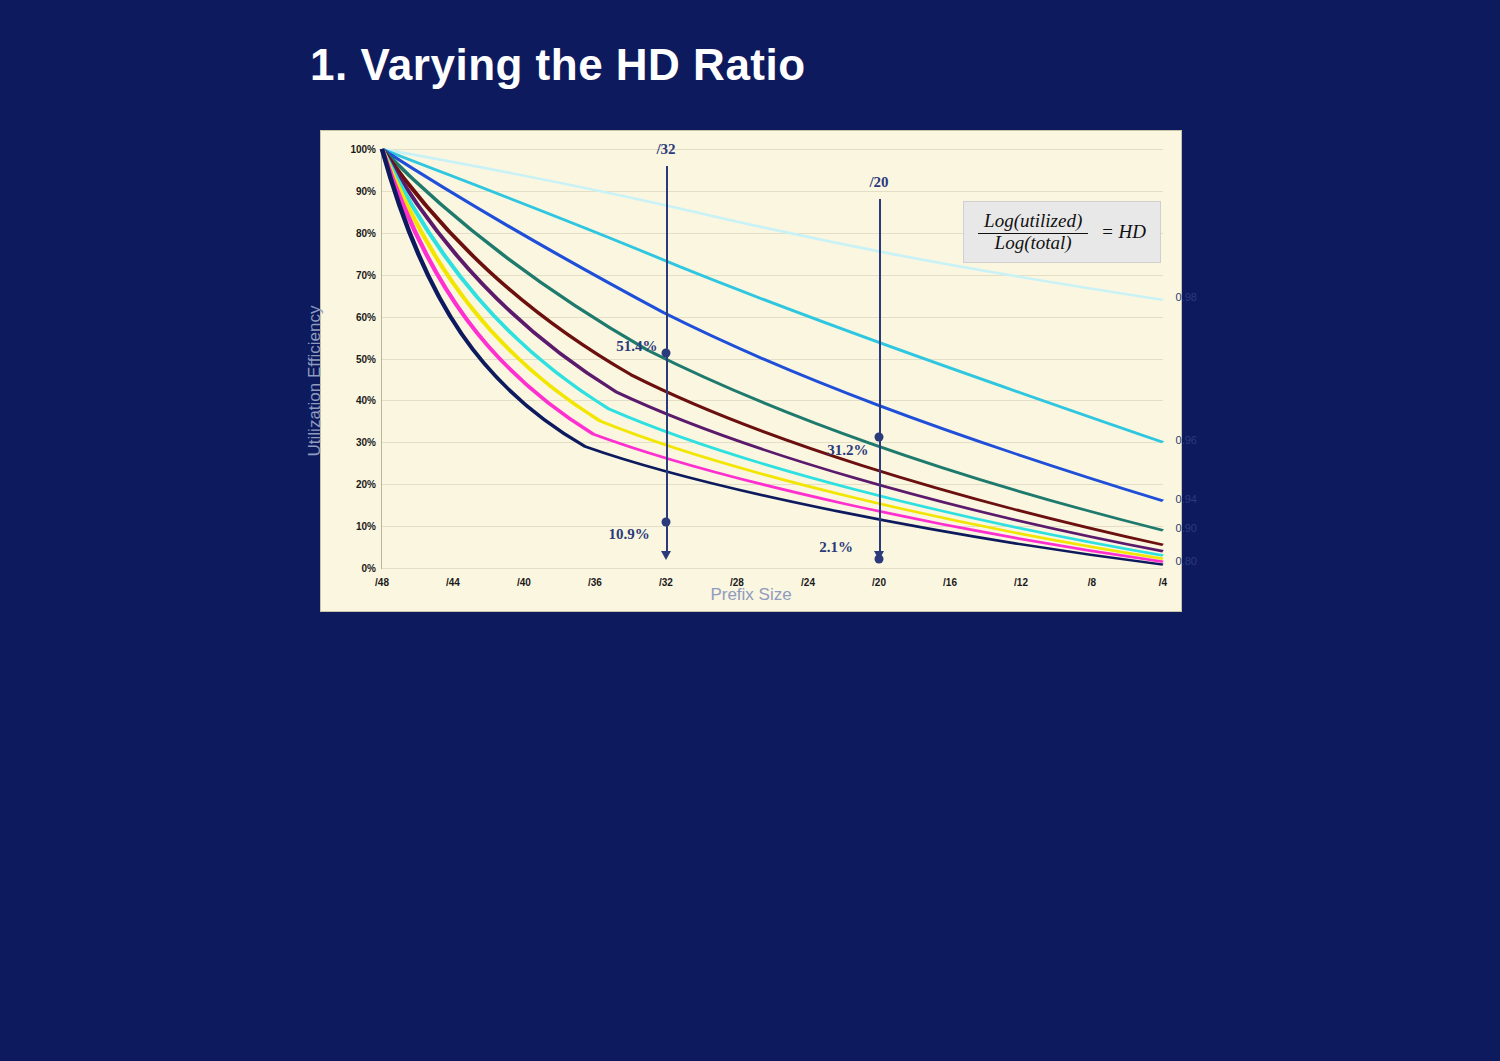1. Varying the HD Ratio
Utilization Efficiency
Prefix Size
100%
90%
80%
70%
60%
50%
40%
30%
20%
10%
0%
/48
/44
/40
/36
/32
/28
/24
/20
/16
/12
/8
/4
0.98
0.96
0.94
0.90
0.80
/32
51.4%
10.9%
/20
31.2%
2.1%
Log(utilized)
Log(total) = HD